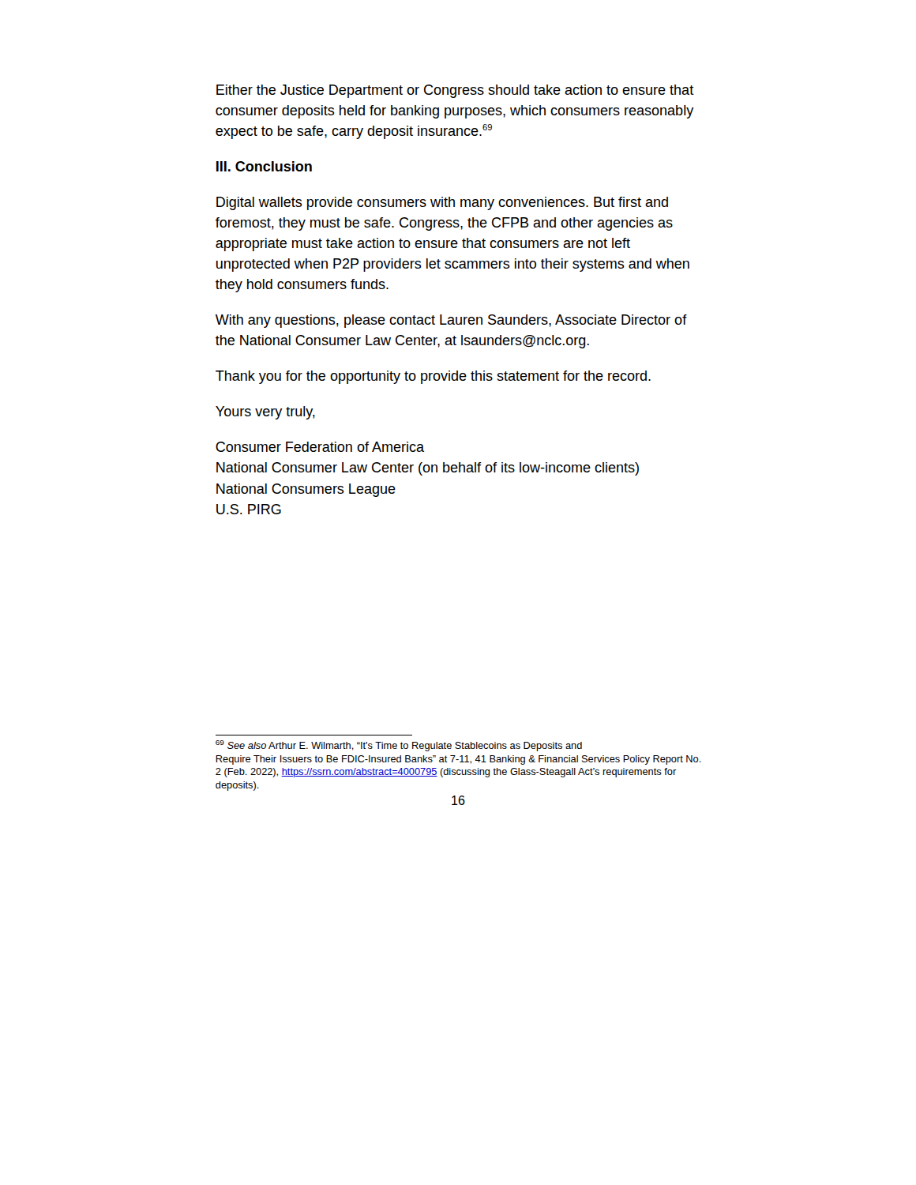Either the Justice Department or Congress should take action to ensure that consumer deposits held for banking purposes, which consumers reasonably expect to be safe, carry deposit insurance.69
III. Conclusion
Digital wallets provide consumers with many conveniences. But first and foremost, they must be safe. Congress, the CFPB and other agencies as appropriate must take action to ensure that consumers are not left unprotected when P2P providers let scammers into their systems and when they hold consumers funds.
With any questions, please contact Lauren Saunders, Associate Director of the National Consumer Law Center, at lsaunders@nclc.org.
Thank you for the opportunity to provide this statement for the record.
Yours very truly,
Consumer Federation of America
National Consumer Law Center (on behalf of its low-income clients)
National Consumers League
U.S. PIRG
69 See also Arthur E. Wilmarth, “It's Time to Regulate Stablecoins as Deposits and
Require Their Issuers to Be FDIC-Insured Banks” at 7-11, 41 Banking & Financial Services Policy Report No. 2 (Feb. 2022), https://ssrn.com/abstract=4000795 (discussing the Glass-Steagall Act’s requirements for deposits).
16